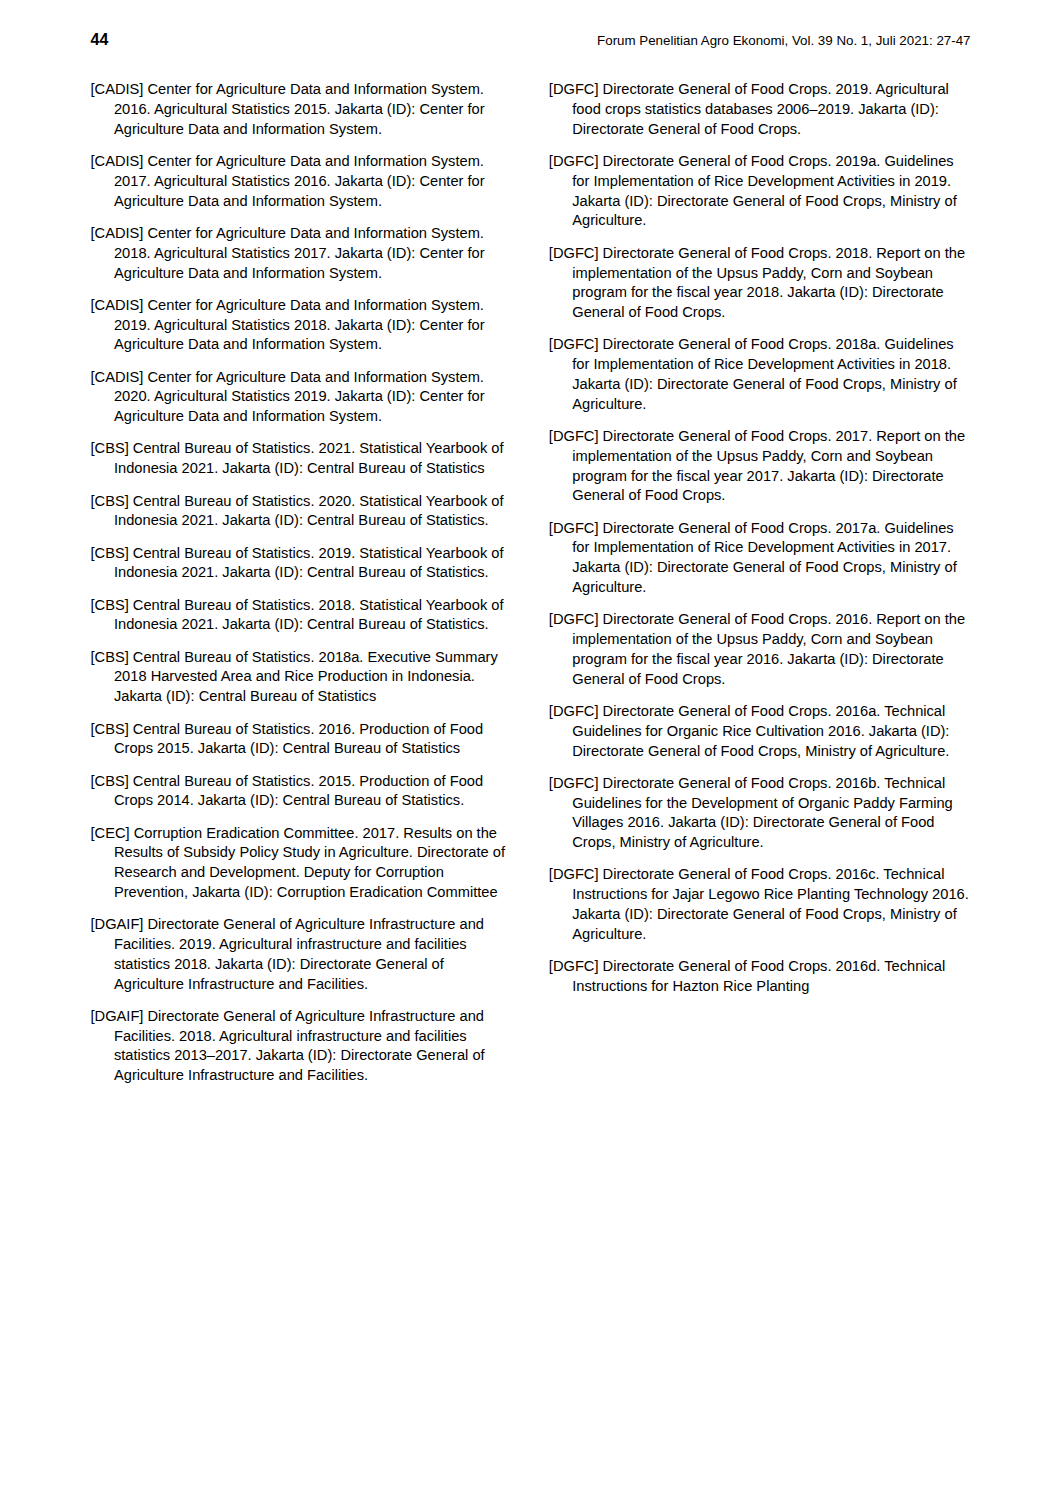44 Forum Penelitian Agro Ekonomi, Vol. 39 No. 1, Juli 2021: 27-47
[CADIS] Center for Agriculture Data and Information System. 2016. Agricultural Statistics 2015. Jakarta (ID): Center for Agriculture Data and Information System.
[CADIS] Center for Agriculture Data and Information System. 2017. Agricultural Statistics 2016. Jakarta (ID): Center for Agriculture Data and Information System.
[CADIS] Center for Agriculture Data and Information System. 2018. Agricultural Statistics 2017. Jakarta (ID): Center for Agriculture Data and Information System.
[CADIS] Center for Agriculture Data and Information System. 2019. Agricultural Statistics 2018. Jakarta (ID): Center for Agriculture Data and Information System.
[CADIS] Center for Agriculture Data and Information System. 2020. Agricultural Statistics 2019. Jakarta (ID): Center for Agriculture Data and Information System.
[CBS] Central Bureau of Statistics. 2021. Statistical Yearbook of Indonesia 2021. Jakarta (ID): Central Bureau of Statistics
[CBS] Central Bureau of Statistics. 2020. Statistical Yearbook of Indonesia 2021. Jakarta (ID): Central Bureau of Statistics.
[CBS] Central Bureau of Statistics. 2019. Statistical Yearbook of Indonesia 2021. Jakarta (ID): Central Bureau of Statistics.
[CBS] Central Bureau of Statistics. 2018. Statistical Yearbook of Indonesia 2021. Jakarta (ID): Central Bureau of Statistics.
[CBS] Central Bureau of Statistics. 2018a. Executive Summary 2018 Harvested Area and Rice Production in Indonesia. Jakarta (ID): Central Bureau of Statistics
[CBS] Central Bureau of Statistics. 2016. Production of Food Crops 2015. Jakarta (ID): Central Bureau of Statistics
[CBS] Central Bureau of Statistics. 2015. Production of Food Crops 2014. Jakarta (ID): Central Bureau of Statistics.
[CEC] Corruption Eradication Committee. 2017. Results on the Results of Subsidy Policy Study in Agriculture. Directorate of Research and Development. Deputy for Corruption Prevention, Jakarta (ID): Corruption Eradication Committee
[DGAIF] Directorate General of Agriculture Infrastructure and Facilities. 2019. Agricultural infrastructure and facilities statistics 2018. Jakarta (ID): Directorate General of Agriculture Infrastructure and Facilities.
[DGAIF] Directorate General of Agriculture Infrastructure and Facilities. 2018. Agricultural infrastructure and facilities statistics 2013–2017. Jakarta (ID): Directorate General of Agriculture Infrastructure and Facilities.
[DGFC] Directorate General of Food Crops. 2019. Agricultural food crops statistics databases 2006–2019. Jakarta (ID): Directorate General of Food Crops.
[DGFC] Directorate General of Food Crops. 2019a. Guidelines for Implementation of Rice Development Activities in 2019. Jakarta (ID): Directorate General of Food Crops, Ministry of Agriculture.
[DGFC] Directorate General of Food Crops. 2018. Report on the implementation of the Upsus Paddy, Corn and Soybean program for the fiscal year 2018. Jakarta (ID): Directorate General of Food Crops.
[DGFC] Directorate General of Food Crops. 2018a. Guidelines for Implementation of Rice Development Activities in 2018. Jakarta (ID): Directorate General of Food Crops, Ministry of Agriculture.
[DGFC] Directorate General of Food Crops. 2017. Report on the implementation of the Upsus Paddy, Corn and Soybean program for the fiscal year 2017. Jakarta (ID): Directorate General of Food Crops.
[DGFC] Directorate General of Food Crops. 2017a. Guidelines for Implementation of Rice Development Activities in 2017. Jakarta (ID): Directorate General of Food Crops, Ministry of Agriculture.
[DGFC] Directorate General of Food Crops. 2016. Report on the implementation of the Upsus Paddy, Corn and Soybean program for the fiscal year 2016. Jakarta (ID): Directorate General of Food Crops.
[DGFC] Directorate General of Food Crops. 2016a. Technical Guidelines for Organic Rice Cultivation 2016. Jakarta (ID): Directorate General of Food Crops, Ministry of Agriculture.
[DGFC] Directorate General of Food Crops. 2016b. Technical Guidelines for the Development of Organic Paddy Farming Villages 2016. Jakarta (ID): Directorate General of Food Crops, Ministry of Agriculture.
[DGFC] Directorate General of Food Crops. 2016c. Technical Instructions for Jajar Legowo Rice Planting Technology 2016. Jakarta (ID): Directorate General of Food Crops, Ministry of Agriculture.
[DGFC] Directorate General of Food Crops. 2016d. Technical Instructions for Hazton Rice Planting